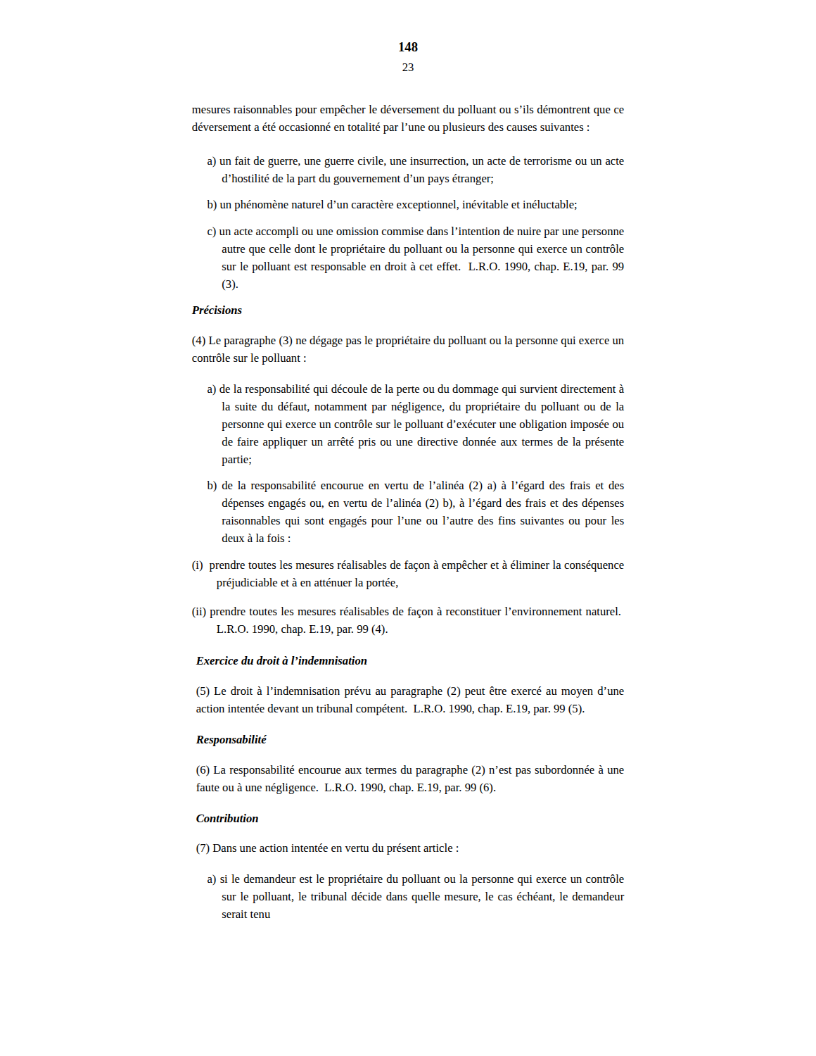148
23
mesures raisonnables pour empêcher le déversement du polluant ou s’ils démontrent que ce déversement a été occasionné en totalité par l’une ou plusieurs des causes suivantes :
a) un fait de guerre, une guerre civile, une insurrection, un acte de terrorisme ou un acte d’hostilité de la part du gouvernement d’un pays étranger;
b) un phénomène naturel d’un caractère exceptionnel, inévitable et inéluctable;
c) un acte accompli ou une omission commise dans l’intention de nuire par une personne autre que celle dont le propriétaire du polluant ou la personne qui exerce un contrôle sur le polluant est responsable en droit à cet effet. L.R.O. 1990, chap. E.19, par. 99 (3).
Précisions
(4) Le paragraphe (3) ne dégage pas le propriétaire du polluant ou la personne qui exerce un contrôle sur le polluant :
a) de la responsabilité qui découle de la perte ou du dommage qui survient directement à la suite du défaut, notamment par négligence, du propriétaire du polluant ou de la personne qui exerce un contrôle sur le polluant d’exécuter une obligation imposée ou de faire appliquer un arrêté pris ou une directive donnée aux termes de la présente partie;
b) de la responsabilité encourue en vertu de l’alinéa (2) a) à l’égard des frais et des dépenses engagés ou, en vertu de l’alinéa (2) b), à l’égard des frais et des dépenses raisonnables qui sont engagés pour l’une ou l’autre des fins suivantes ou pour les deux à la fois :
(i) prendre toutes les mesures réalisables de façon à empêcher et à éliminer la conséquence préjudiciable et à en atténuer la portée,
(ii) prendre toutes les mesures réalisables de façon à reconstituer l’environnement naturel. L.R.O. 1990, chap. E.19, par. 99 (4).
Exercice du droit à l’indemnisation
(5) Le droit à l’indemnisation prévu au paragraphe (2) peut être exercé au moyen d’une action intentée devant un tribunal compétent. L.R.O. 1990, chap. E.19, par. 99 (5).
Responsabilité
(6) La responsabilité encourue aux termes du paragraphe (2) n’est pas subordonnée à une faute ou à une négligence. L.R.O. 1990, chap. E.19, par. 99 (6).
Contribution
(7) Dans une action intentée en vertu du présent article :
a) si le demandeur est le propriétaire du polluant ou la personne qui exerce un contrôle sur le polluant, le tribunal décide dans quelle mesure, le cas échéant, le demandeur serait tenu